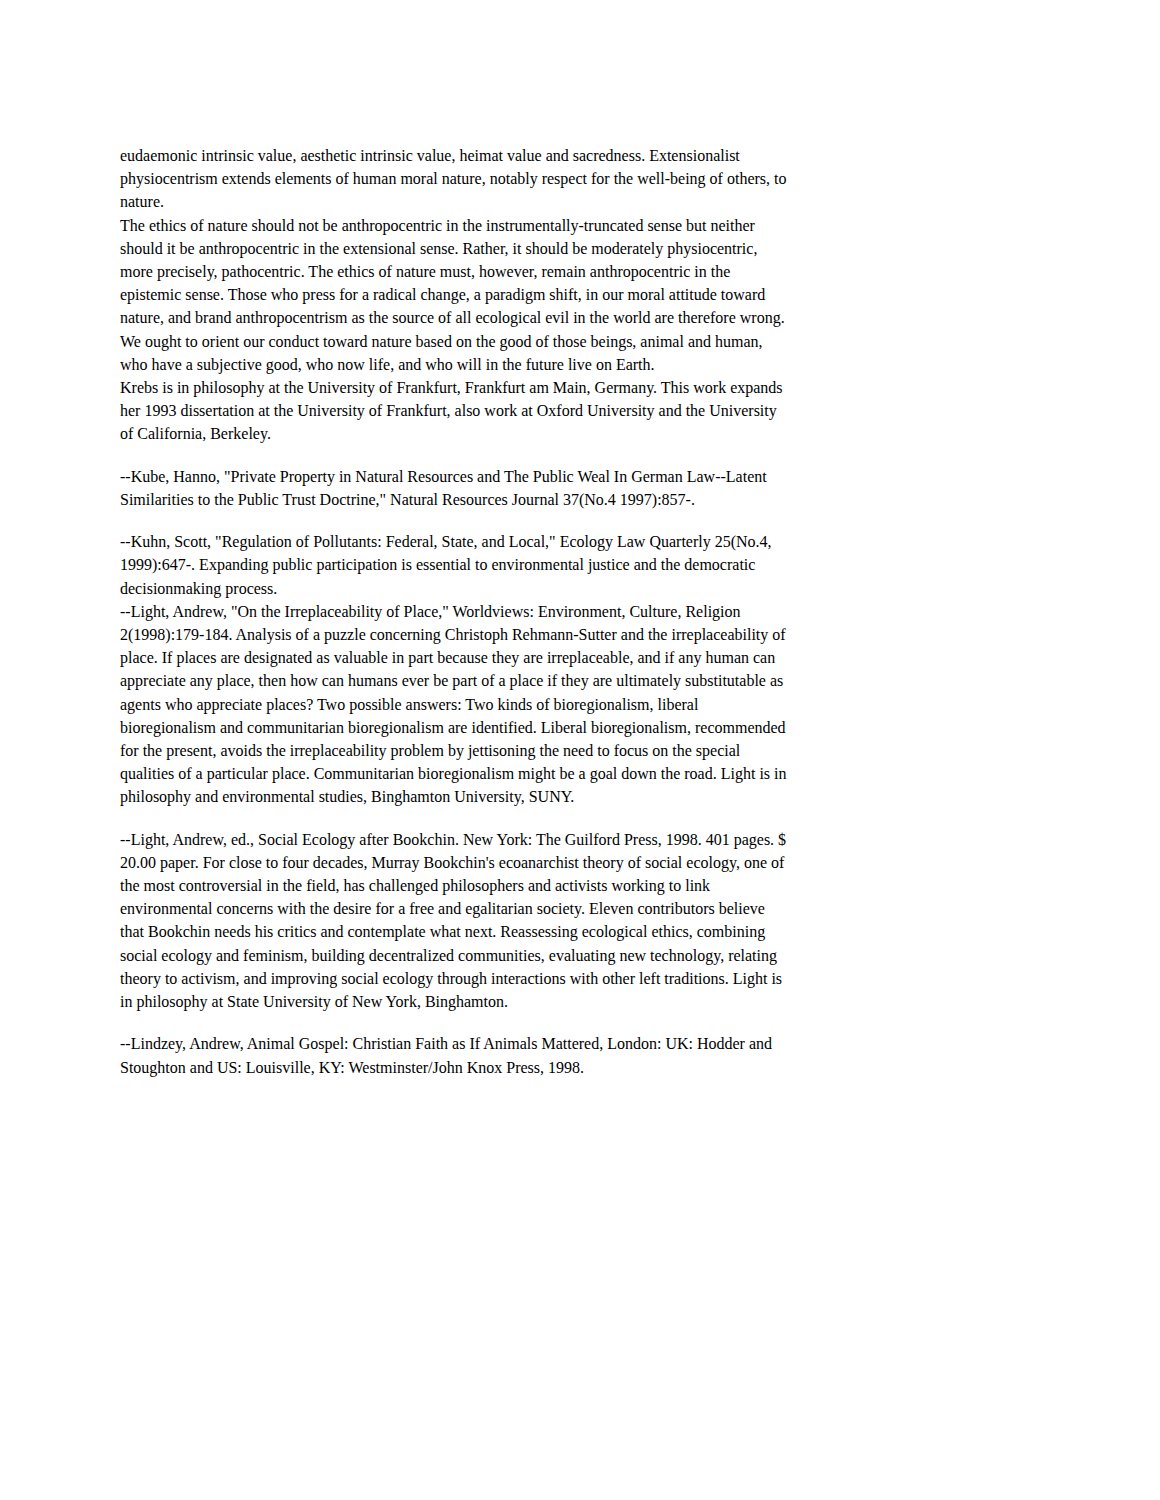eudaemonic intrinsic value, aesthetic intrinsic value, heimat value and sacredness. Extensionalist physiocentrism extends elements of human moral nature, notably respect for the well-being of others, to nature.
The ethics of nature should not be anthropocentric in the instrumentally-truncated sense but neither should it be anthropocentric in the extensional sense. Rather, it should be moderately physiocentric, more precisely, pathocentric. The ethics of nature must, however, remain anthropocentric in the epistemic sense. Those who press for a radical change, a paradigm shift, in our moral attitude toward nature, and brand anthropocentrism as the source of all ecological evil in the world are therefore wrong. We ought to orient our conduct toward nature based on the good of those beings, animal and human, who have a subjective good, who now life, and who will in the future live on Earth.
Krebs is in philosophy at the University of Frankfurt, Frankfurt am Main, Germany. This work expands her 1993 dissertation at the University of Frankfurt, also work at Oxford University and the University of California, Berkeley.
--Kube, Hanno, "Private Property in Natural Resources and The Public Weal In German Law--Latent Similarities to the Public Trust Doctrine," Natural Resources Journal 37(No.4 1997):857-.
--Kuhn, Scott, "Regulation of Pollutants: Federal, State, and Local," Ecology Law Quarterly 25(No.4, 1999):647-. Expanding public participation is essential to environmental justice and the democratic decisionmaking process.
--Light, Andrew, "On the Irreplaceability of Place," Worldviews: Environment, Culture, Religion 2(1998):179-184. Analysis of a puzzle concerning Christoph Rehmann-Sutter and the irreplaceability of place. If places are designated as valuable in part because they are irreplaceable, and if any human can appreciate any place, then how can humans ever be part of a place if they are ultimately substitutable as agents who appreciate places? Two possible answers: Two kinds of bioregionalism, liberal bioregionalism and communitarian bioregionalism are identified. Liberal bioregionalism, recommended for the present, avoids the irreplaceability problem by jettisoning the need to focus on the special qualities of a particular place. Communitarian bioregionalism might be a goal down the road. Light is in philosophy and environmental studies, Binghamton University, SUNY.
--Light, Andrew, ed., Social Ecology after Bookchin. New York: The Guilford Press, 1998. 401 pages. $ 20.00 paper. For close to four decades, Murray Bookchin's ecoanarchist theory of social ecology, one of the most controversial in the field, has challenged philosophers and activists working to link environmental concerns with the desire for a free and egalitarian society. Eleven contributors believe that Bookchin needs his critics and contemplate what next. Reassessing ecological ethics, combining social ecology and feminism, building decentralized communities, evaluating new technology, relating theory to activism, and improving social ecology through interactions with other left traditions. Light is in philosophy at State University of New York, Binghamton.
--Lindzey, Andrew, Animal Gospel: Christian Faith as If Animals Mattered, London: UK: Hodder and Stoughton and US: Louisville, KY: Westminster/John Knox Press, 1998.